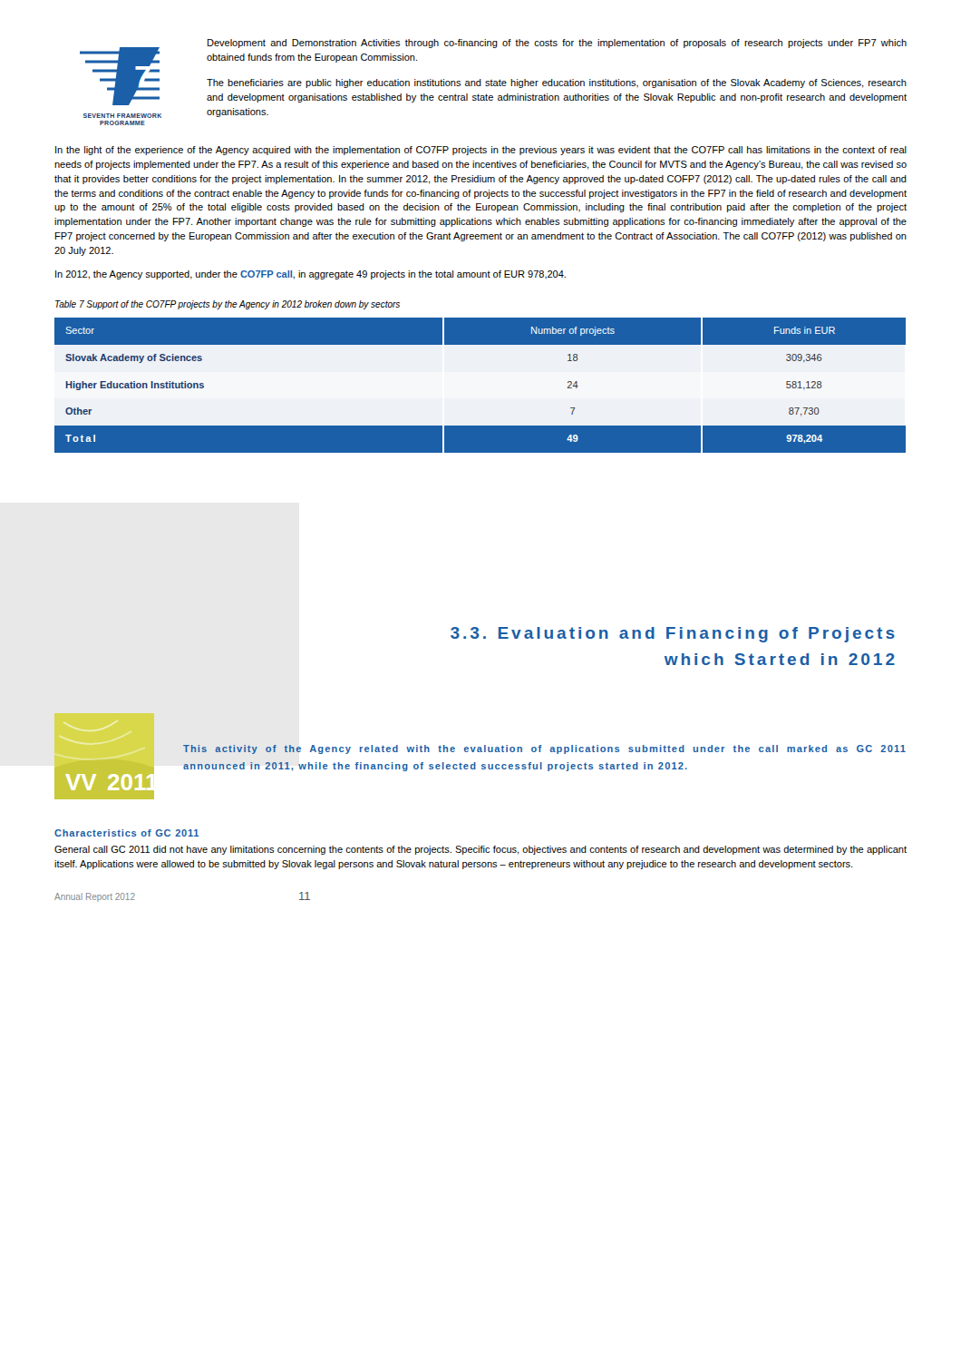7
SEVENTH FRAMEWORK
PROGRAMME
Development and Demonstration Activities through co-financing of the costs for the implementation of proposals of research projects under FP7 which obtained funds from the European Commission.
The beneficiaries are public higher education institutions and state higher education institutions, organisation of the Slovak Academy of Sciences, research and development organisations established by the central state administration authorities of the Slovak Republic and non-profit research and development organisations.
In the light of the experience of the Agency acquired with the implementation of CO7FP projects in the previous years it was evident that the CO7FP call has limitations in the context of real needs of projects implemented under the FP7. As a result of this experience and based on the incentives of beneficiaries, the Council for MVTS and the Agency’s Bureau, the call was revised so that it provides better conditions for the project implementation. In the summer 2012, the Presidium of the Agency approved the up-dated COFP7 (2012) call. The up-dated rules of the call and the terms and conditions of the contract enable the Agency to provide funds for co-financing of projects to the successful project investigators in the FP7 in the field of research and development up to the amount of 25% of the total eligible costs provided based on the decision of the European Commission, including the final contribution paid after the completion of the project implementation under the FP7. Another important change was the rule for submitting applications which enables submitting applications for co-financing immediately after the approval of the FP7 project concerned by the European Commission and after the execution of the Grant Agreement or an amendment to the Contract of Association. The call CO7FP (2012) was published on 20 July 2012.
In 2012, the Agency supported, under the CO7FP call, in aggregate 49 projects in the total amount of EUR 978,204.
Table 7 Support of the CO7FP projects by the Agency in 2012 broken down by sectors
| Sector | Number of projects | Funds in EUR |
| --- | --- | --- |
| Slovak Academy of Sciences | 18 | 309,346 |
| Higher Education Institutions | 24 | 581,128 |
| Other | 7 | 87,730 |
| Total | 49 | 978,204 |
3.3. Evaluation and Financing of Projects
which Started in 2012
VV 2011
This activity of the Agency related with the evaluation of applications submitted under the call marked as GC 2011 announced in 2011, while the financing of selected successful projects started in 2012.
Characteristics of GC 2011
General call GC 2011 did not have any limitations concerning the contents of the projects. Specific focus, objectives and contents of research and development was determined by the applicant itself. Applications were allowed to be submitted by Slovak legal persons and Slovak natural persons – entrepreneurs without any prejudice to the research and development sectors.
Annual Report 2012 11